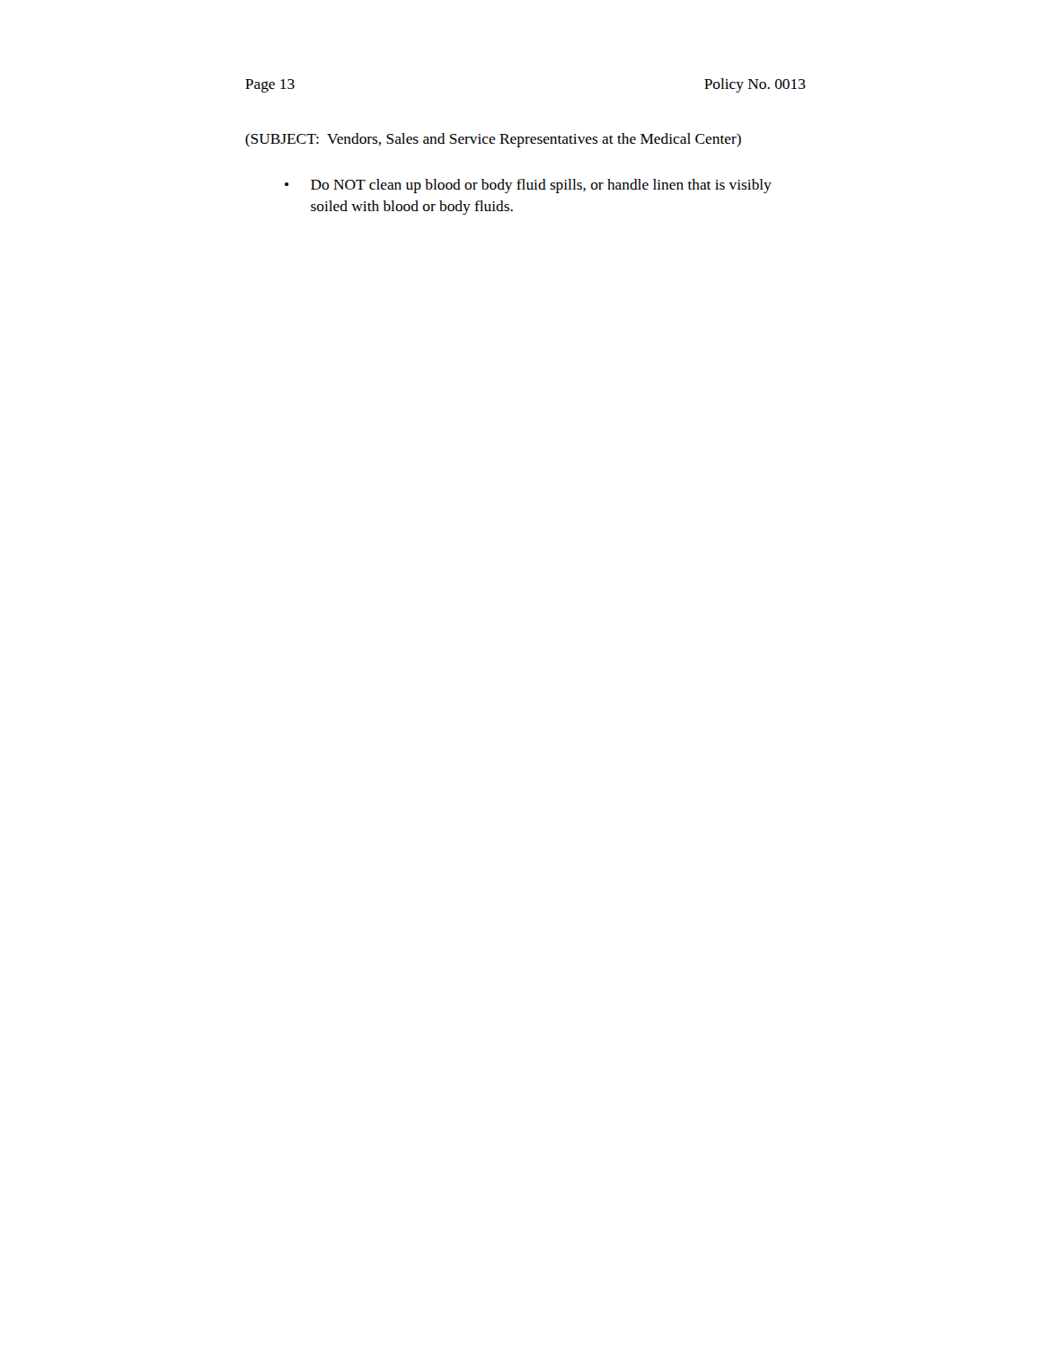Page 13
Policy No. 0013
(SUBJECT: Vendors, Sales and Service Representatives at the Medical Center)
Do NOT clean up blood or body fluid spills, or handle linen that is visibly soiled with blood or body fluids.